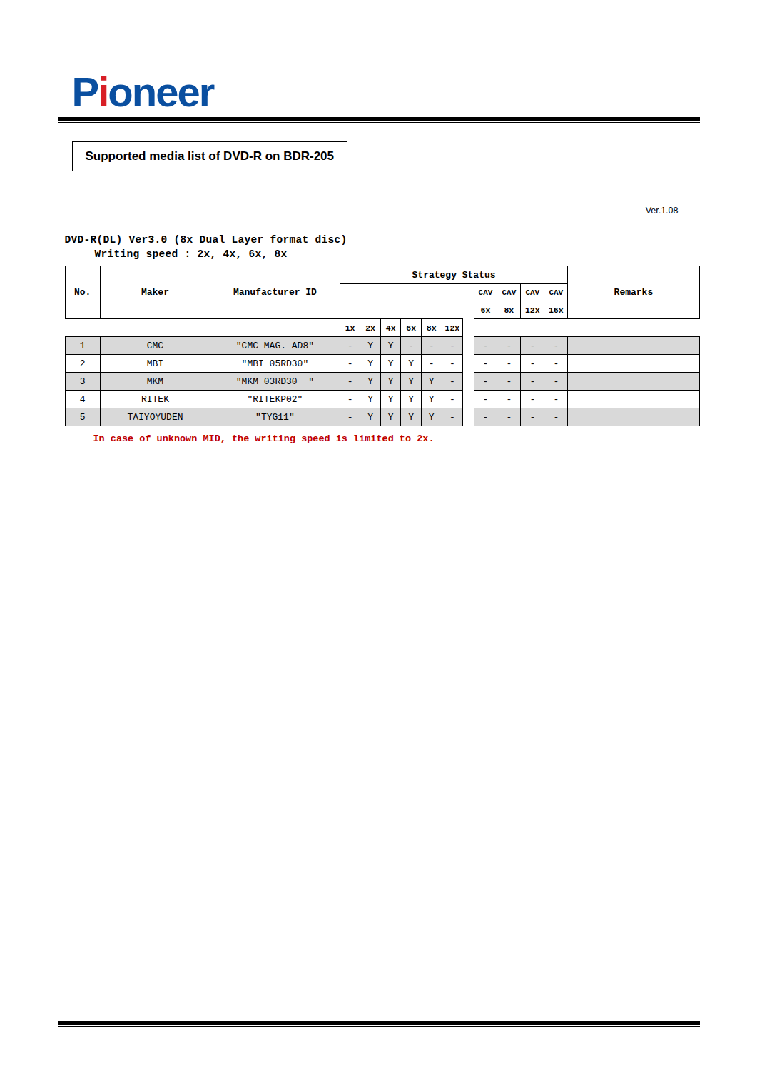Pioneer
Supported media list of DVD-R on BDR-205
Ver.1.08
DVD-R(DL) Ver3.0 (8x Dual Layer format disc) Writing speed : 2x, 4x, 6x, 8x
| No. | Maker | Manufacturer ID | Strategy Status | Remarks |
| --- | --- | --- | --- | --- |
| | | | | | | | CAV | CAV | CAV | CAV |
| 6x | 8x | 12x | 16x |
| | | | 1x | 2x | 4x | 6x | 8x | 12x | | | | | | |
| 1 | CMC | "CMC MAG. AD8" | - | Y | Y | - | - | - | | - | - | - | - | |
| 2 | MBI | "MBI 05RD30" | - | Y | Y | Y | - | - | | - | - | - | - | |
| 3 | MKM | "MKM 03RD30 " | - | Y | Y | Y | Y | - | | - | - | - | - | |
| 4 | RITEK | "RITEKP02" | - | Y | Y | Y | Y | - | | - | - | - | - | |
| 5 | TAIYOYUDEN | "TYG11" | - | Y | Y | Y | Y | - | | - | - | - | - | |
In case of unknown MID, the writing speed is limited to 2x.